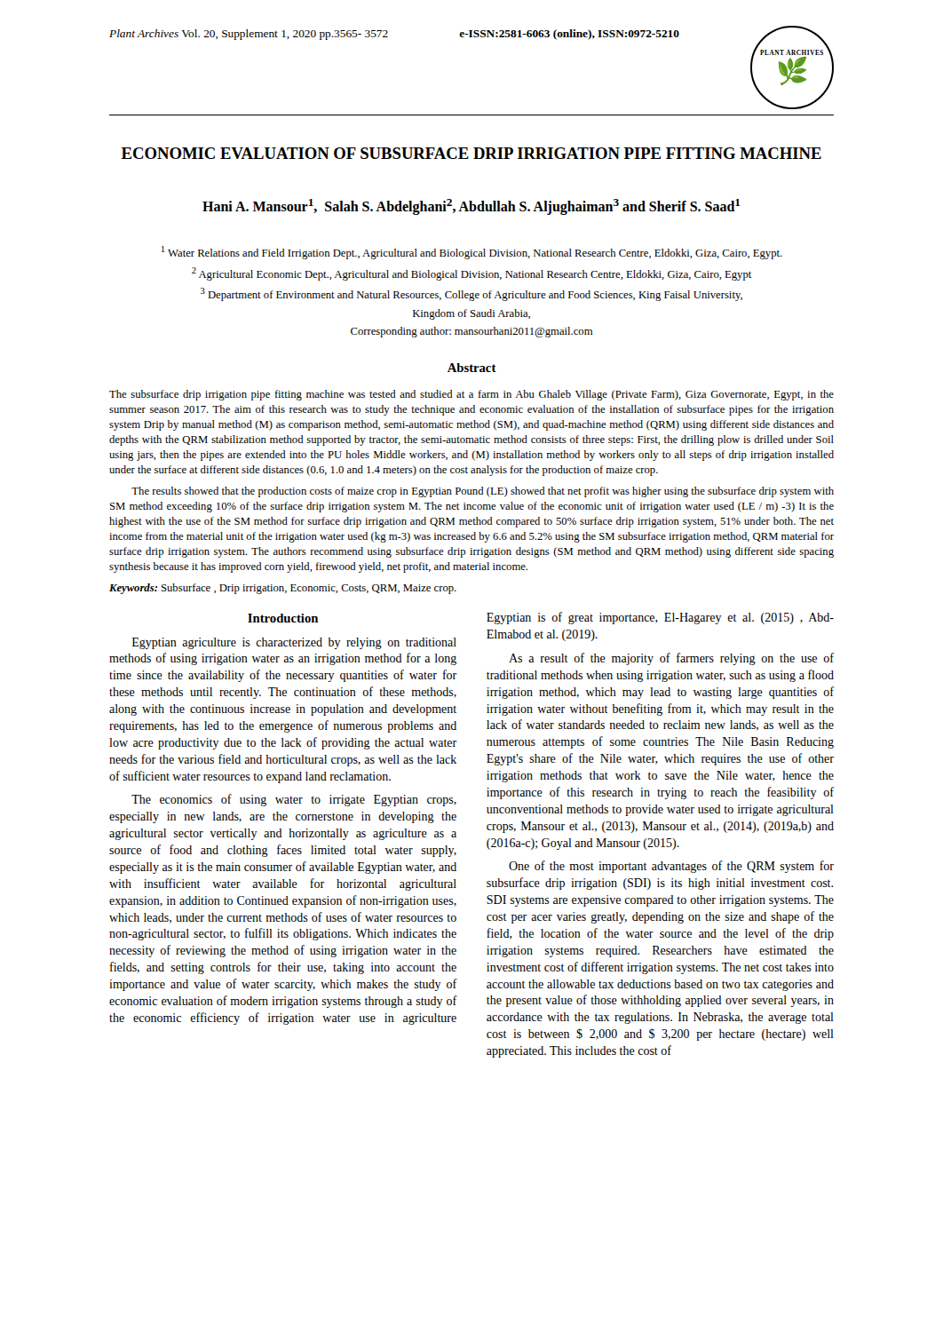Plant Archives Vol. 20, Supplement 1, 2020 pp.3565- 3572
e-ISSN:2581-6063 (online), ISSN:0972-5210
PLANT ARCHIVES
🌿
Economic Evaluation of Subsurface Drip Irrigation Pipe Fitting Machine
Hani A. Mansour1, Salah S. Abdelghani2, Abdullah S. Aljughaiman3 and Sherif S. Saad1
1 Water Relations and Field Irrigation Dept., Agricultural and Biological Division, National Research Centre, Eldokki, Giza, Cairo, Egypt.
2 Agricultural Economic Dept., Agricultural and Biological Division, National Research Centre, Eldokki, Giza, Cairo, Egypt
3 Department of Environment and Natural Resources, College of Agriculture and Food Sciences, King Faisal University,
Kingdom of Saudi Arabia,
Corresponding author: mansourhani2011@gmail.com
Abstract
The subsurface drip irrigation pipe fitting machine was tested and studied at a farm in Abu Ghaleb Village (Private Farm), Giza Governorate, Egypt, in the summer season 2017. The aim of this research was to study the technique and economic evaluation of the installation of subsurface pipes for the irrigation system Drip by manual method (M) as comparison method, semi-automatic method (SM), and quad-machine method (QRM) using different side distances and depths with the QRM stabilization method supported by tractor, the semi-automatic method consists of three steps: First, the drilling plow is drilled under Soil using jars, then the pipes are extended into the PU holes Middle workers, and (M) installation method by workers only to all steps of drip irrigation installed under the surface at different side distances (0.6, 1.0 and 1.4 meters) on the cost analysis for the production of maize crop.
The results showed that the production costs of maize crop in Egyptian Pound (LE) showed that net profit was higher using the subsurface drip system with SM method exceeding 10% of the surface drip irrigation system M. The net income value of the economic unit of irrigation water used (LE / m) -3) It is the highest with the use of the SM method for surface drip irrigation and QRM method compared to 50% surface drip irrigation system, 51% under both. The net income from the material unit of the irrigation water used (kg m-3) was increased by 6.6 and 5.2% using the SM subsurface irrigation method, QRM material for surface drip irrigation system. The authors recommend using subsurface drip irrigation designs (SM method and QRM method) using different side spacing synthesis because it has improved corn yield, firewood yield, net profit, and material income.
Keywords: Subsurface , Drip irrigation, Economic, Costs, QRM, Maize crop.
Introduction
Egyptian agriculture is characterized by relying on traditional methods of using irrigation water as an irrigation method for a long time since the availability of the necessary quantities of water for these methods until recently. The continuation of these methods, along with the continuous increase in population and development requirements, has led to the emergence of numerous problems and low acre productivity due to the lack of providing the actual water needs for the various field and horticultural crops, as well as the lack of sufficient water resources to expand land reclamation.
The economics of using water to irrigate Egyptian crops, especially in new lands, are the cornerstone in developing the agricultural sector vertically and horizontally as agriculture as a source of food and clothing faces limited total water supply, especially as it is the main consumer of available Egyptian water, and with insufficient water available for horizontal agricultural expansion, in addition to Continued expansion of non-irrigation uses, which leads, under the current methods of uses of water resources to non-agricultural sector, to fulfill its obligations. Which indicates the necessity of reviewing the method of using irrigation water in the fields, and setting controls for their use, taking into account the importance and value of water scarcity, which makes the study of economic evaluation of modern irrigation systems through a study of the economic efficiency of irrigation water use in agriculture Egyptian is of great importance, El-Hagarey et al. (2015) , Abd-Elmabod et al. (2019).
As a result of the majority of farmers relying on the use of traditional methods when using irrigation water, such as using a flood irrigation method, which may lead to wasting large quantities of irrigation water without benefiting from it, which may result in the lack of water standards needed to reclaim new lands, as well as the numerous attempts of some countries The Nile Basin Reducing Egypt's share of the Nile water, which requires the use of other irrigation methods that work to save the Nile water, hence the importance of this research in trying to reach the feasibility of unconventional methods to provide water used to irrigate agricultural crops, Mansour et al., (2013), Mansour et al., (2014), (2019a,b) and (2016a-c); Goyal and Mansour (2015).
One of the most important advantages of the QRM system for subsurface drip irrigation (SDI) is its high initial investment cost. SDI systems are expensive compared to other irrigation systems. The cost per acer varies greatly, depending on the size and shape of the field, the location of the water source and the level of the drip irrigation systems required. Researchers have estimated the investment cost of different irrigation systems. The net cost takes into account the allowable tax deductions based on two tax categories and the present value of those withholding applied over several years, in accordance with the tax regulations. In Nebraska, the average total cost is between $ 2,000 and $ 3,200 per hectare (hectare) well appreciated. This includes the cost of